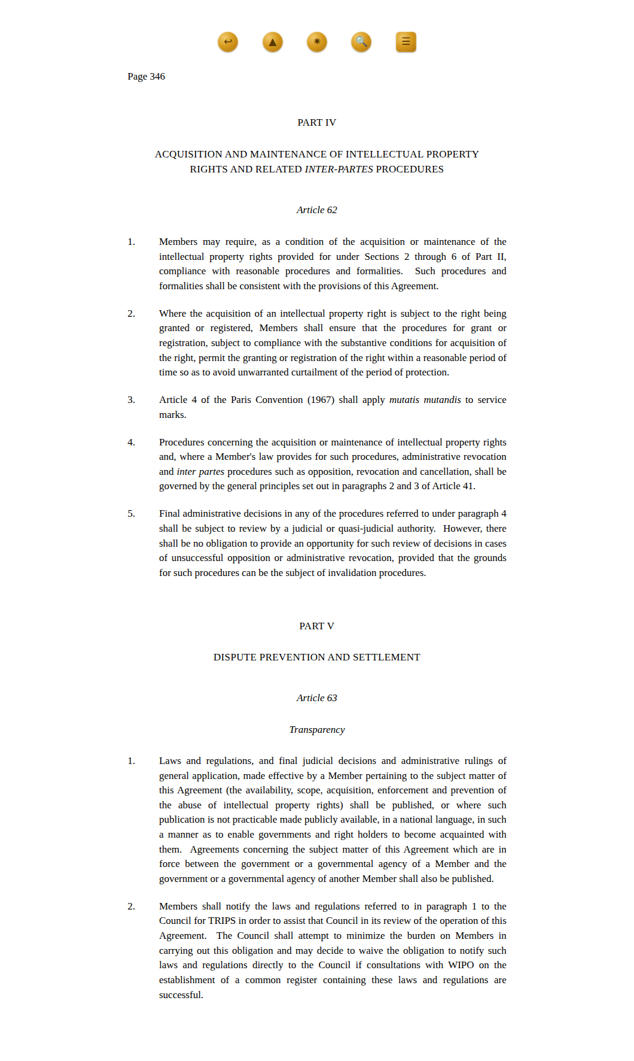↩ ▲ ✷ 🔍 ☰
Page 346
PART IV
ACQUISITION AND MAINTENANCE OF INTELLECTUAL PROPERTY
RIGHTS AND RELATED INTER-PARTES PROCEDURES
Article 62
1. Members may require, as a condition of the acquisition or maintenance of the intellectual property rights provided for under Sections 2 through 6 of Part II, compliance with reasonable procedures and formalities. Such procedures and formalities shall be consistent with the provisions of this Agreement.
2. Where the acquisition of an intellectual property right is subject to the right being granted or registered, Members shall ensure that the procedures for grant or registration, subject to compliance with the substantive conditions for acquisition of the right, permit the granting or registration of the right within a reasonable period of time so as to avoid unwarranted curtailment of the period of protection.
3. Article 4 of the Paris Convention (1967) shall apply mutatis mutandis to service marks.
4. Procedures concerning the acquisition or maintenance of intellectual property rights and, where a Member's law provides for such procedures, administrative revocation and inter partes procedures such as opposition, revocation and cancellation, shall be governed by the general principles set out in paragraphs 2 and 3 of Article 41.
5. Final administrative decisions in any of the procedures referred to under paragraph 4 shall be subject to review by a judicial or quasi-judicial authority. However, there shall be no obligation to provide an opportunity for such review of decisions in cases of unsuccessful opposition or administrative revocation, provided that the grounds for such procedures can be the subject of invalidation procedures.
PART V
DISPUTE PREVENTION AND SETTLEMENT
Article 63
Transparency
1. Laws and regulations, and final judicial decisions and administrative rulings of general application, made effective by a Member pertaining to the subject matter of this Agreement (the availability, scope, acquisition, enforcement and prevention of the abuse of intellectual property rights) shall be published, or where such publication is not practicable made publicly available, in a national language, in such a manner as to enable governments and right holders to become acquainted with them. Agreements concerning the subject matter of this Agreement which are in force between the government or a governmental agency of a Member and the government or a governmental agency of another Member shall also be published.
2. Members shall notify the laws and regulations referred to in paragraph 1 to the Council for TRIPS in order to assist that Council in its review of the operation of this Agreement. The Council shall attempt to minimize the burden on Members in carrying out this obligation and may decide to waive the obligation to notify such laws and regulations directly to the Council if consultations with WIPO on the establishment of a common register containing these laws and regulations are successful.